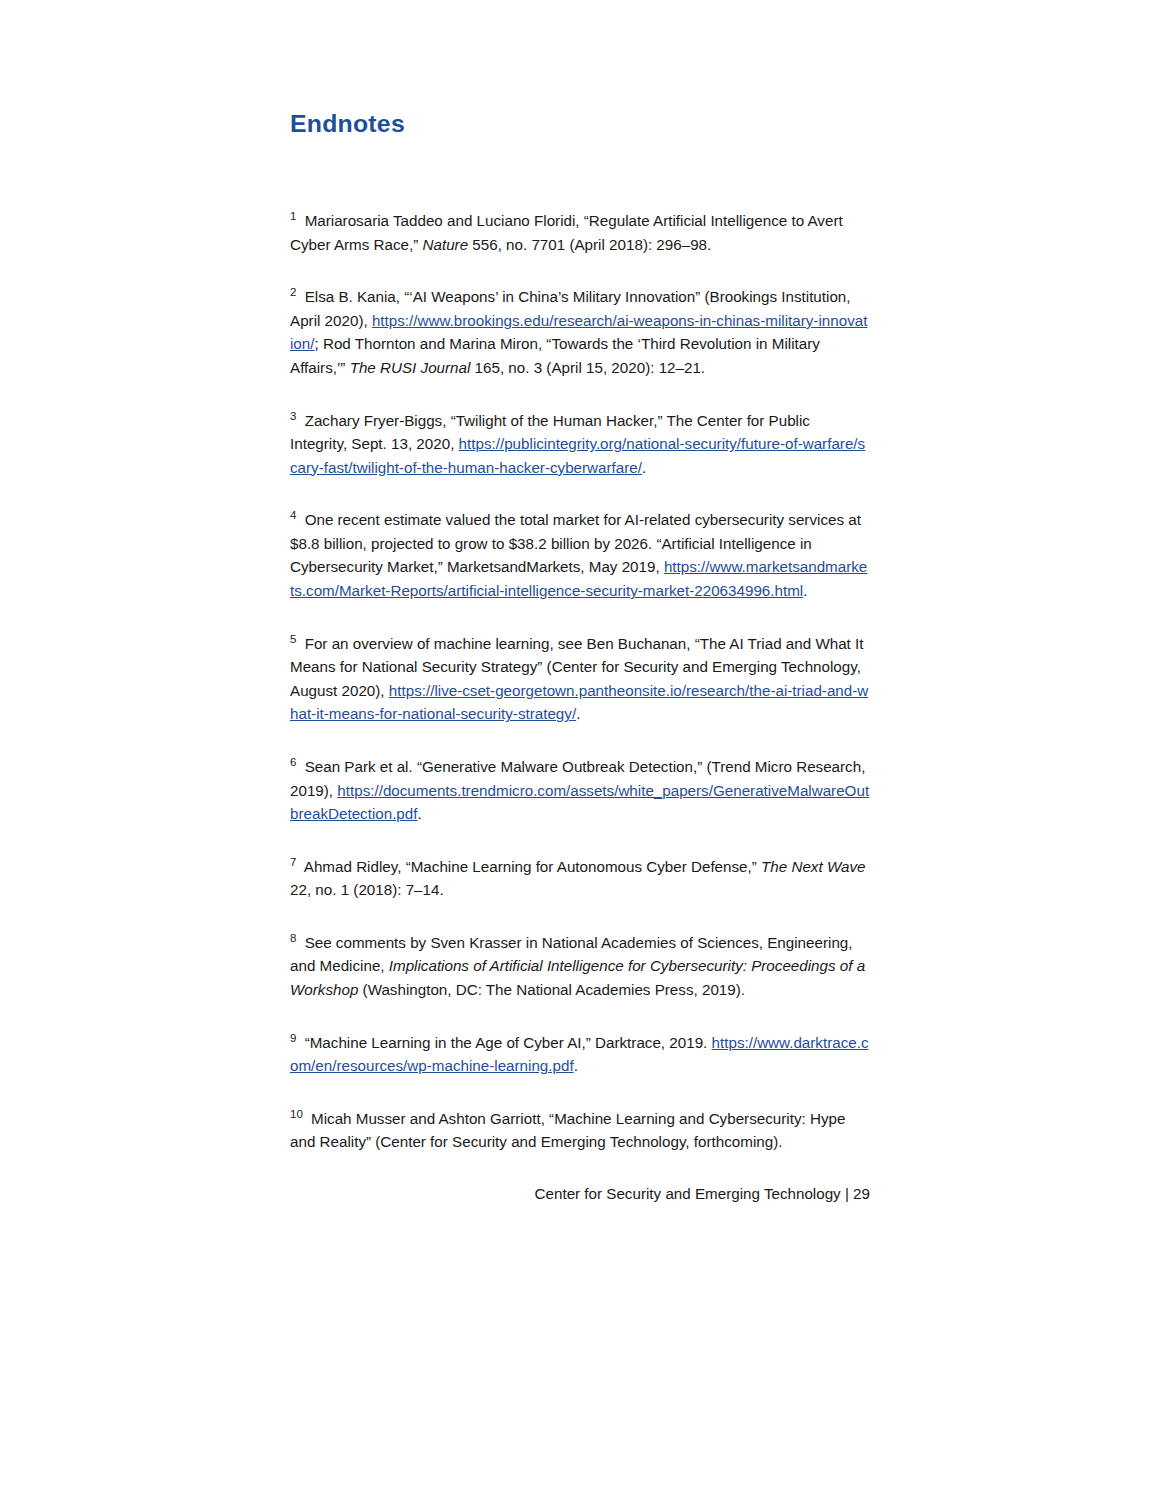Endnotes
1 Mariarosaria Taddeo and Luciano Floridi, “Regulate Artificial Intelligence to Avert Cyber Arms Race,” Nature 556, no. 7701 (April 2018): 296–98.
2 Elsa B. Kania, “‘AI Weapons’ in China’s Military Innovation” (Brookings Institution, April 2020), https://www.brookings.edu/research/ai-weapons-in-chinas-military-innovation/; Rod Thornton and Marina Miron, “Towards the ‘Third Revolution in Military Affairs,’” The RUSI Journal 165, no. 3 (April 15, 2020): 12–21.
3 Zachary Fryer-Biggs, “Twilight of the Human Hacker,” The Center for Public Integrity, Sept. 13, 2020, https://publicintegrity.org/national-security/future-of-warfare/scary-fast/twilight-of-the-human-hacker-cyberwarfare/.
4 One recent estimate valued the total market for AI-related cybersecurity services at $8.8 billion, projected to grow to $38.2 billion by 2026. “Artificial Intelligence in Cybersecurity Market,” MarketsandMarkets, May 2019, https://www.marketsandmarkets.com/Market-Reports/artificial-intelligence-security-market-220634996.html.
5 For an overview of machine learning, see Ben Buchanan, “The AI Triad and What It Means for National Security Strategy” (Center for Security and Emerging Technology, August 2020), https://live-cset-georgetown.pantheonsite.io/research/the-ai-triad-and-what-it-means-for-national-security-strategy/.
6 Sean Park et al. “Generative Malware Outbreak Detection,” (Trend Micro Research, 2019), https://documents.trendmicro.com/assets/white_papers/GenerativeMalwareOutbreakDetection.pdf.
7 Ahmad Ridley, “Machine Learning for Autonomous Cyber Defense,” The Next Wave 22, no. 1 (2018): 7–14.
8 See comments by Sven Krasser in National Academies of Sciences, Engineering, and Medicine, Implications of Artificial Intelligence for Cybersecurity: Proceedings of a Workshop (Washington, DC: The National Academies Press, 2019).
9 “Machine Learning in the Age of Cyber AI,” Darktrace, 2019. https://www.darktrace.com/en/resources/wp-machine-learning.pdf.
10 Micah Musser and Ashton Garriott, “Machine Learning and Cybersecurity: Hype and Reality” (Center for Security and Emerging Technology, forthcoming).
Center for Security and Emerging Technology | 29